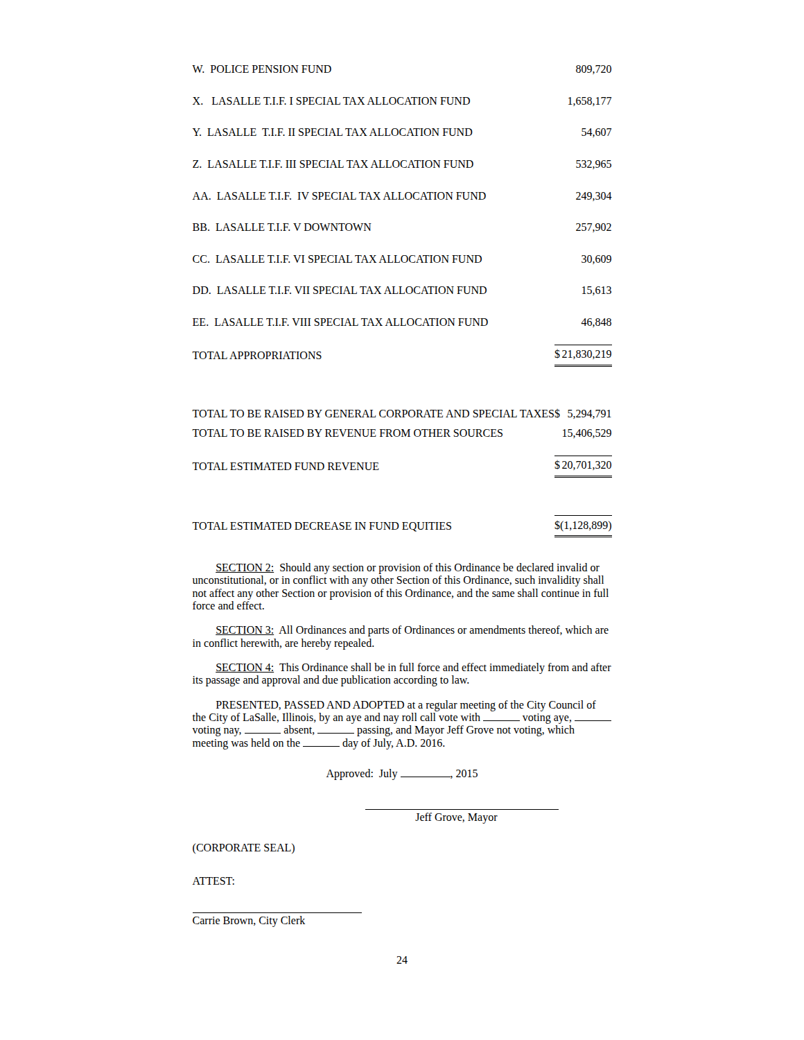| W. POLICE PENSION FUND | | 809,720 |
| X. LASALLE T.I.F. I SPECIAL TAX ALLOCATION FUND | | 1,658,177 |
| Y. LASALLE T.I.F. II SPECIAL TAX ALLOCATION FUND | | 54,607 |
| Z. LASALLE T.I.F. III SPECIAL TAX ALLOCATION FUND | | 532,965 |
| AA. LASALLE T.I.F. IV SPECIAL TAX ALLOCATION FUND | | 249,304 |
| BB. LASALLE T.I.F. V DOWNTOWN | | 257,902 |
| CC. LASALLE T.I.F. VI SPECIAL TAX ALLOCATION FUND | | 30,609 |
| DD. LASALLE T.I.F. VII SPECIAL TAX ALLOCATION FUND | | 15,613 |
| EE. LASALLE T.I.F. VIII SPECIAL TAX ALLOCATION FUND | | 46,848 |
| TOTAL APPROPRIATIONS | $ | 21,830,219 |
| TOTAL TO BE RAISED BY GENERAL CORPORATE AND SPECIAL TAXES | $ | 5,294,791 |
| TOTAL TO BE RAISED BY REVENUE FROM OTHER SOURCES | | 15,406,529 |
| TOTAL ESTIMATED FUND REVENUE | $ | 20,701,320 |
| TOTAL ESTIMATED DECREASE IN FUND EQUITIES | $ | (1,128,899) |
SECTION 2: Should any section or provision of this Ordinance be declared invalid or unconstitutional, or in conflict with any other Section of this Ordinance, such invalidity shall not affect any other Section or provision of this Ordinance, and the same shall continue in full force and effect.
SECTION 3: All Ordinances and parts of Ordinances or amendments thereof, which are in conflict herewith, are hereby repealed.
SECTION 4: This Ordinance shall be in full force and effect immediately from and after its passage and approval and due publication according to law.
PRESENTED, PASSED AND ADOPTED at a regular meeting of the City Council of the City of LaSalle, Illinois, by an aye and nay roll call vote with voting aye, voting nay, absent, passing, and Mayor Jeff Grove not voting, which meeting was held on the day of July, A.D. 2016.
Approved: July , 2015
Jeff Grove, Mayor
(CORPORATE SEAL)
ATTEST:
Carrie Brown, City Clerk
24